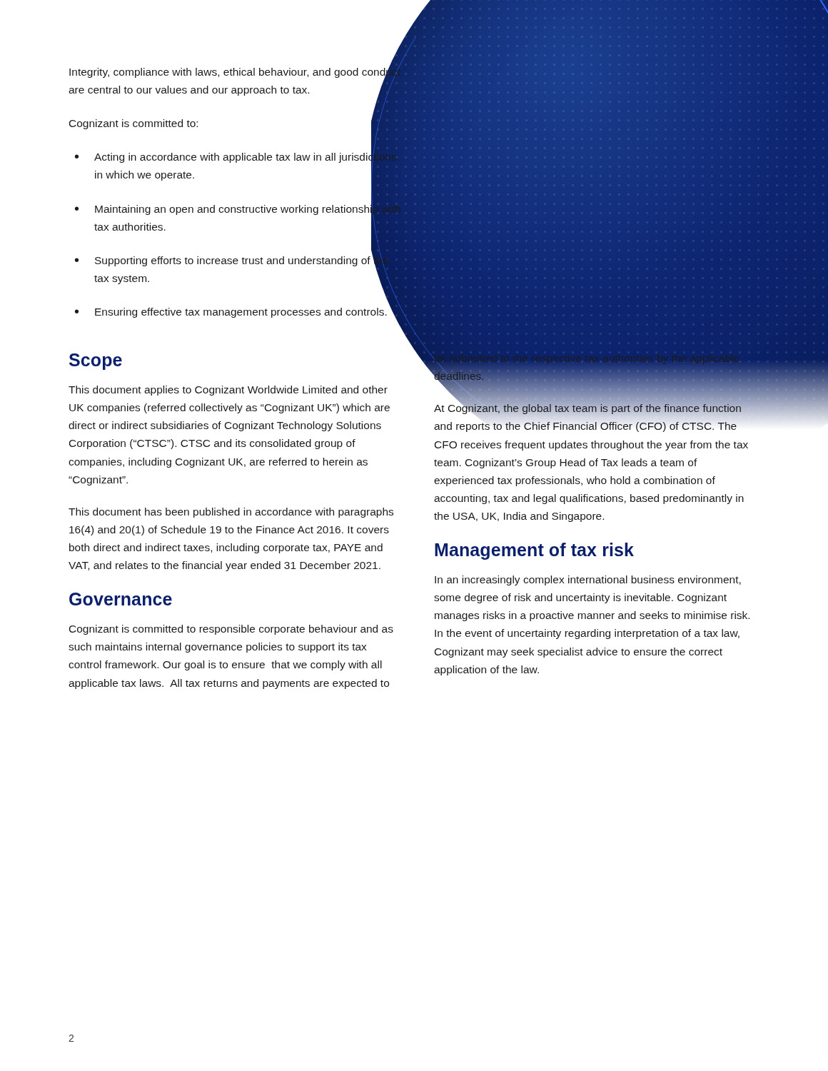Integrity, compliance with laws, ethical behaviour, and good conduct are central to our values and our approach to tax.
Cognizant is committed to:
Acting in accordance with applicable tax law in all jurisdictions in which we operate.
Maintaining an open and constructive working relationship with tax authorities.
Supporting efforts to increase trust and understanding of the tax system.
Ensuring effective tax management processes and controls.
Scope
This document applies to Cognizant Worldwide Limited and other UK companies (referred collectively as “Cognizant UK”) which are direct or indirect subsidiaries of Cognizant Technology Solutions Corporation (“CTSC”). CTSC and its consolidated group of companies, including Cognizant UK, are referred to herein as “Cognizant”.
This document has been published in accordance with paragraphs 16(4) and 20(1) of Schedule 19 to the Finance Act 2016. It covers both direct and indirect taxes, including corporate tax, PAYE and VAT, and relates to the financial year ended 31 December 2021.
Governance
Cognizant is committed to responsible corporate behaviour and as such maintains internal governance policies to support its tax control framework. Our goal is to ensure that we comply with all applicable tax laws. All tax returns and payments are expected to be submitted to the respective tax authorities by the applicable deadlines.
At Cognizant, the global tax team is part of the finance function and reports to the Chief Financial Officer (CFO) of CTSC. The CFO receives frequent updates throughout the year from the tax team. Cognizant’s Group Head of Tax leads a team of experienced tax professionals, who hold a combination of accounting, tax and legal qualifications, based predominantly in the USA, UK, India and Singapore.
Management of tax risk
In an increasingly complex international business environment, some degree of risk and uncertainty is inevitable. Cognizant manages risks in a proactive manner and seeks to minimise risk. In the event of uncertainty regarding interpretation of a tax law, Cognizant may seek specialist advice to ensure the correct application of the law.
2